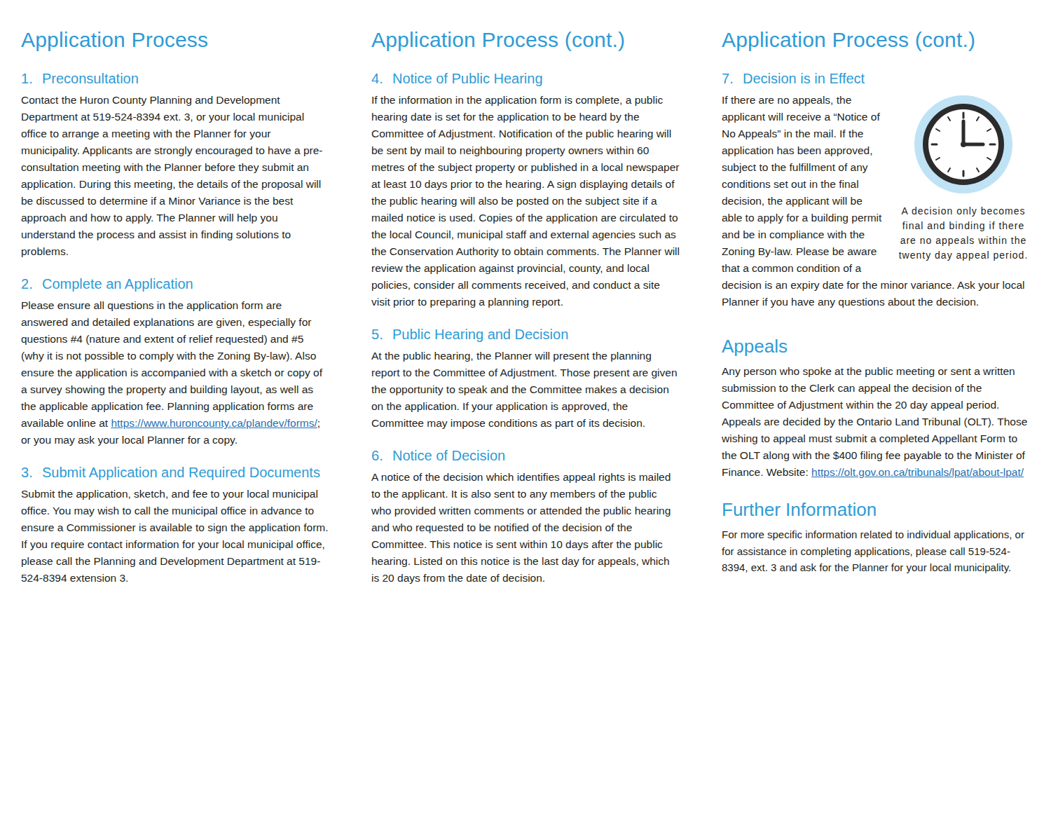Application Process
Preconsultation
Contact the Huron County Planning and Development Department at 519-524-8394 ext. 3, or your local municipal office to arrange a meeting with the Planner for your municipality. Applicants are strongly encouraged to have a pre-consultation meeting with the Planner before they submit an application. During this meeting, the details of the proposal will be discussed to determine if a Minor Variance is the best approach and how to apply. The Planner will help you understand the process and assist in finding solutions to problems.
Complete an Application
Please ensure all questions in the application form are answered and detailed explanations are given, especially for questions #4 (nature and extent of relief requested) and #5 (why it is not possible to comply with the Zoning By-law). Also ensure the application is accompanied with a sketch or copy of a survey showing the property and building layout, as well as the applicable application fee. Planning application forms are available online at https://www.huroncounty.ca/plandev/forms/; or you may ask your local Planner for a copy.
Submit Application and Required Documents
Submit the application, sketch, and fee to your local municipal office. You may wish to call the municipal office in advance to ensure a Commissioner is available to sign the application form. If you require contact information for your local municipal office, please call the Planning and Development Department at 519-524-8394 extension 3.
Application Process (cont.)
Notice of Public Hearing
If the information in the application form is complete, a public hearing date is set for the application to be heard by the Committee of Adjustment. Notification of the public hearing will be sent by mail to neighbouring property owners within 60 metres of the subject property or published in a local newspaper at least 10 days prior to the hearing. A sign displaying details of the public hearing will also be posted on the subject site if a mailed notice is used. Copies of the application are circulated to the local Council, municipal staff and external agencies such as the Conservation Authority to obtain comments. The Planner will review the application against provincial, county, and local policies, consider all comments received, and conduct a site visit prior to preparing a planning report.
Public Hearing and Decision
At the public hearing, the Planner will present the planning report to the Committee of Adjustment. Those present are given the opportunity to speak and the Committee makes a decision on the application. If your application is approved, the Committee may impose conditions as part of its decision.
Notice of Decision
A notice of the decision which identifies appeal rights is mailed to the applicant. It is also sent to any members of the public who provided written comments or attended the public hearing and who requested to be notified of the decision of the Committee. This notice is sent within 10 days after the public hearing. Listed on this notice is the last day for appeals, which is 20 days from the date of decision.
Application Process (cont.)
Decision is in Effect
A decision only becomes final and binding if there are no appeals within the twenty day appeal period.
If there are no appeals, the applicant will receive a “Notice of No Appeals” in the mail. If the application has been approved, subject to the fulfillment of any conditions set out in the final decision, the applicant will be able to apply for a building permit and be in compliance with the Zoning By-law. Please be aware that a common condition of a decision is an expiry date for the minor variance. Ask your local Planner if you have any questions about the decision.
Appeals
Any person who spoke at the public meeting or sent a written submission to the Clerk can appeal the decision of the Committee of Adjustment within the 20 day appeal period. Appeals are decided by the Ontario Land Tribunal (OLT). Those wishing to appeal must submit a completed Appellant Form to the OLT along with the $400 filing fee payable to the Minister of Finance. Website: https://olt.gov.on.ca/tribunals/lpat/about-lpat/
Further Information
For more specific information related to individual applications, or for assistance in completing applications, please call 519-524-8394, ext. 3 and ask for the Planner for your local municipality.